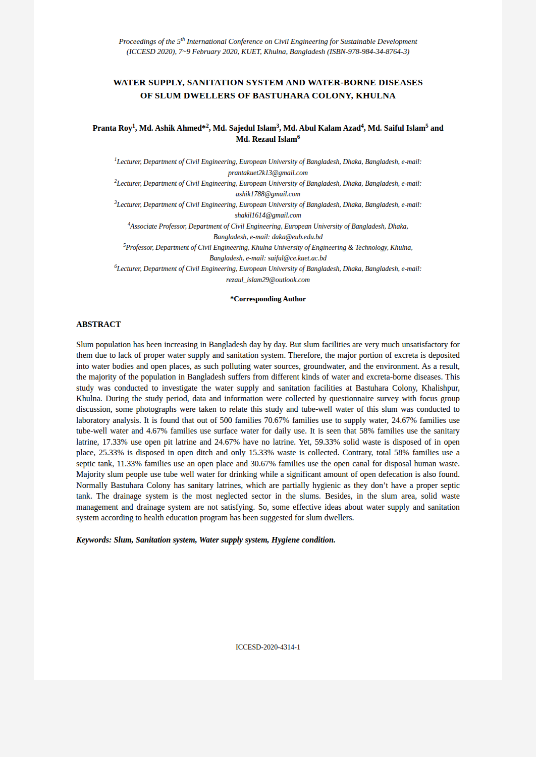Proceedings of the 5th International Conference on Civil Engineering for Sustainable Development
(ICCESD 2020), 7~9 February 2020, KUET, Khulna, Bangladesh (ISBN-978-984-34-8764-3)
Water Supply, Sanitation System and Water-Borne Diseases
of Slum Dwellers of Bastuhara Colony, Khulna
Pranta Roy1, Md. Ashik Ahmed*2, Md. Sajedul Islam3, Md. Abul Kalam Azad4, Md. Saiful Islam5 and
Md. Rezaul Islam6
1Lecturer, Department of Civil Engineering, European University of Bangladesh, Dhaka, Bangladesh, e-mail:
prantakuet2k13@gmail.com
2Lecturer, Department of Civil Engineering, European University of Bangladesh, Dhaka, Bangladesh, e-mail:
ashik1788@gmail.com
3Lecturer, Department of Civil Engineering, European University of Bangladesh, Dhaka, Bangladesh, e-mail:
shakil1614@gmail.com
4Associate Professor, Department of Civil Engineering, European University of Bangladesh, Dhaka,
Bangladesh, e-mail: daka@eub.edu.bd
5Professor, Department of Civil Engineering, Khulna University of Engineering & Technology, Khulna,
Bangladesh, e-mail: saiful@ce.kuet.ac.bd
6Lecturer, Department of Civil Engineering, European University of Bangladesh, Dhaka, Bangladesh, e-mail:
rezaul_islam29@outlook.com
*Corresponding Author
ABSTRACT
Slum population has been increasing in Bangladesh day by day. But slum facilities are very much unsatisfactory for them due to lack of proper water supply and sanitation system. Therefore, the major portion of excreta is deposited into water bodies and open places, as such polluting water sources, groundwater, and the environment. As a result, the majority of the population in Bangladesh suffers from different kinds of water and excreta-borne diseases. This study was conducted to investigate the water supply and sanitation facilities at Bastuhara Colony, Khalishpur, Khulna. During the study period, data and information were collected by questionnaire survey with focus group discussion, some photographs were taken to relate this study and tube-well water of this slum was conducted to laboratory analysis. It is found that out of 500 families 70.67% families use to supply water, 24.67% families use tube-well water and 4.67% families use surface water for daily use. It is seen that 58% families use the sanitary latrine, 17.33% use open pit latrine and 24.67% have no latrine. Yet, 59.33% solid waste is disposed of in open place, 25.33% is disposed in open ditch and only 15.33% waste is collected. Contrary, total 58% families use a septic tank, 11.33% families use an open place and 30.67% families use the open canal for disposal human waste. Majority slum people use tube well water for drinking while a significant amount of open defecation is also found. Normally Bastuhara Colony has sanitary latrines, which are partially hygienic as they don’t have a proper septic tank. The drainage system is the most neglected sector in the slums. Besides, in the slum area, solid waste management and drainage system are not satisfying. So, some effective ideas about water supply and sanitation system according to health education program has been suggested for slum dwellers.
Keywords: Slum, Sanitation system, Water supply system, Hygiene condition.
ICCESD-2020-4314-1